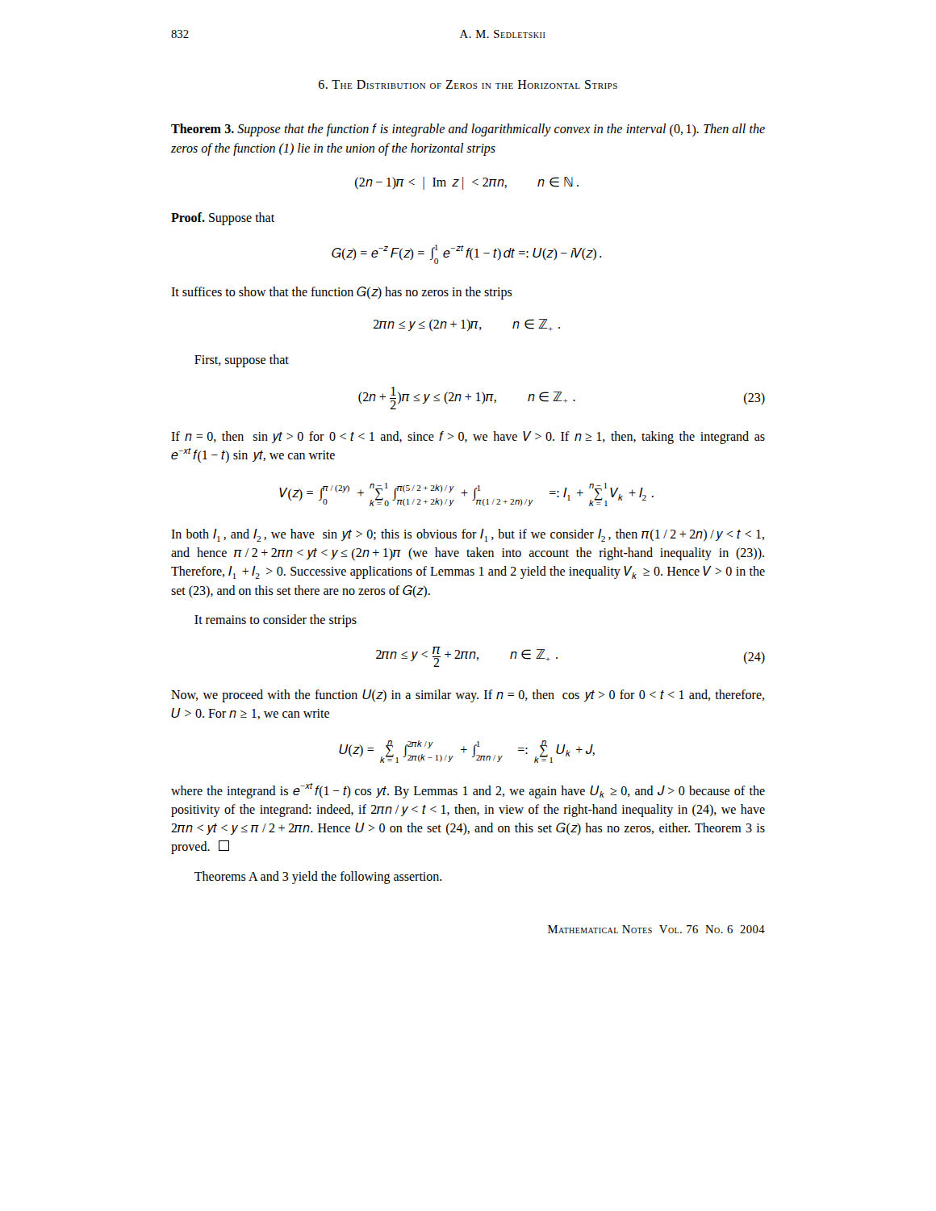832 A. M. Sedletskii
6. The Distribution of Zeros in the Horizontal Strips
Theorem 3. Suppose that the function f is integrable and logarithmically convex in the interval (0,1). Then all the zeros of the function (1) lie in the union of the horizontal strips
(2n−1)π < |Imz| < 2πn, n∈ℕ.
Proof. Suppose that
G(z) = e−z F(z) = ∫01 e−zt f(1−t) dt =: U(z) − iV(z).
It suffices to show that the function G(z) has no zeros in the strips
2πn ≤y≤ (2n+1)π, n∈ℤ+.
First, suppose that
( 2n+12 ) π ≤y≤ (2n+1)π, n∈ℤ+. (23)
If n=0, then sinyt>0 for 0<t<1 and, since f>0, we have V>0. If n≥1, then, taking the integrand as e−xtf(1−t)sinyt, we can write
V(z)= ∫0π/(2y) + ∑k=0n−1 ∫π(1/2+2k)/yπ(5/2+2k)/y + ∫π(1/2+2n)/y1 =: I1 + ∑k=1n−1 Vk + I2.
In both I1, and I2, we have sinyt>0; this is obvious for I1, but if we consider I2, then π(1/2+2n)/y<t<1, and hence π/2+2πn<yt<y≤(2n+1)π (we have taken into account the right-hand inequality in (23)). Therefore, I1+I2>0. Successive applications of Lemmas 1 and 2 yield the inequality Vk≥0. Hence V>0 in the set (23), and on this set there are no zeros of G(z).
It remains to consider the strips
2πn ≤y< π2 +2πn, n∈ℤ+. (24)
Now, we proceed with the function U(z) in a similar way. If n=0, then cosyt>0 for 0<t<1 and, therefore, U>0. For n≥1, we can write
U(z)= ∑k=1n ∫2π(k−1)/y2πk/y + ∫2πn/y1 =: ∑k=1n Uk + J,
where the integrand is e−xtf(1−t)cosyt. By Lemmas 1 and 2, we again have Uk≥0, and J>0 because of the positivity of the integrand: indeed, if 2πn/y<t<1, then, in view of the right-hand inequality in (24), we have 2πn<yt<y≤π/2+2πn. Hence U>0 on the set (24), and on this set G(z) has no zeros, either. Theorem 3 is proved.
Theorems A and 3 yield the following assertion.
Mathematical Notes Vol. 76 No. 6 2004